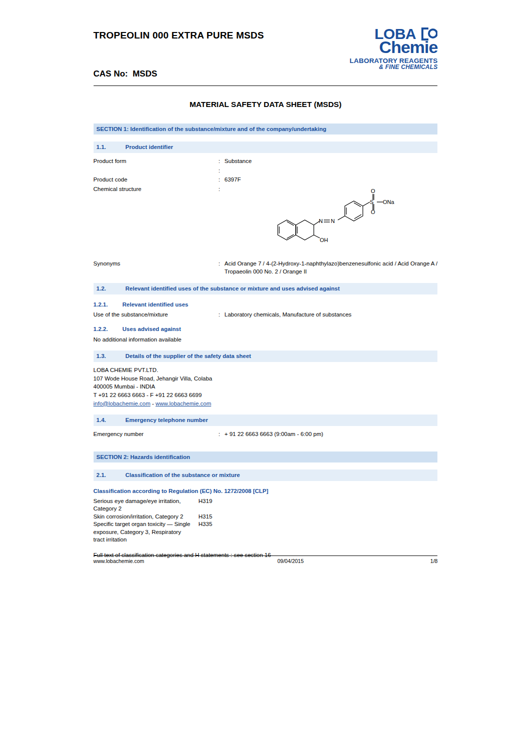TROPEOLIN 000 EXTRA PURE MSDS
CAS No: MSDS
LOBA
Chemie
LABORATORY REAGENTS
& FINE CHEMICALS
MATERIAL SAFETY DATA SHEET (MSDS)
SECTION 1: Identification of the substance/mixture and of the company/undertaking
1.1. Product identifier
Product form
:
Substance
:
Product code
:
6397F
Chemical structure
:
O S O ONa N N OH
Synonyms
:
Acid Orange 7 / 4-(2-Hydroxy-1-naphthylazo)benzenesulfonic acid / Acid Orange A / Tropaeolin 000 No. 2 / Orange II
1.2. Relevant identified uses of the substance or mixture and uses advised against
1.2.1. Relevant identified uses
Use of the substance/mixture
:
Laboratory chemicals, Manufacture of substances
1.2.2. Uses advised against
No additional information available
1.3. Details of the supplier of the safety data sheet
LOBA CHEMIE PVT.LTD.
107 Wode House Road, Jehangir Villa, Colaba
400005 Mumbai - INDIA
T +91 22 6663 6663 - F +91 22 6663 6699
info@lobachemie.com - www.lobachemie.com
1.4. Emergency telephone number
Emergency number
:
+ 91 22 6663 6663 (9:00am - 6:00 pm)
SECTION 2: Hazards identification
2.1. Classification of the substance or mixture
Classification according to Regulation (EC) No. 1272/2008 [CLP]
| Serious eye damage/eye irritation, Category 2 | H319 |
| Skin corrosion/irritation, Category 2 | H315 |
| Specific target organ toxicity — Single exposure, Category 3, Respiratory tract irritation | H335 |
Full text of classification categories and H statements : see section 16
www.lobachemie.com
09/04/2015
1/8